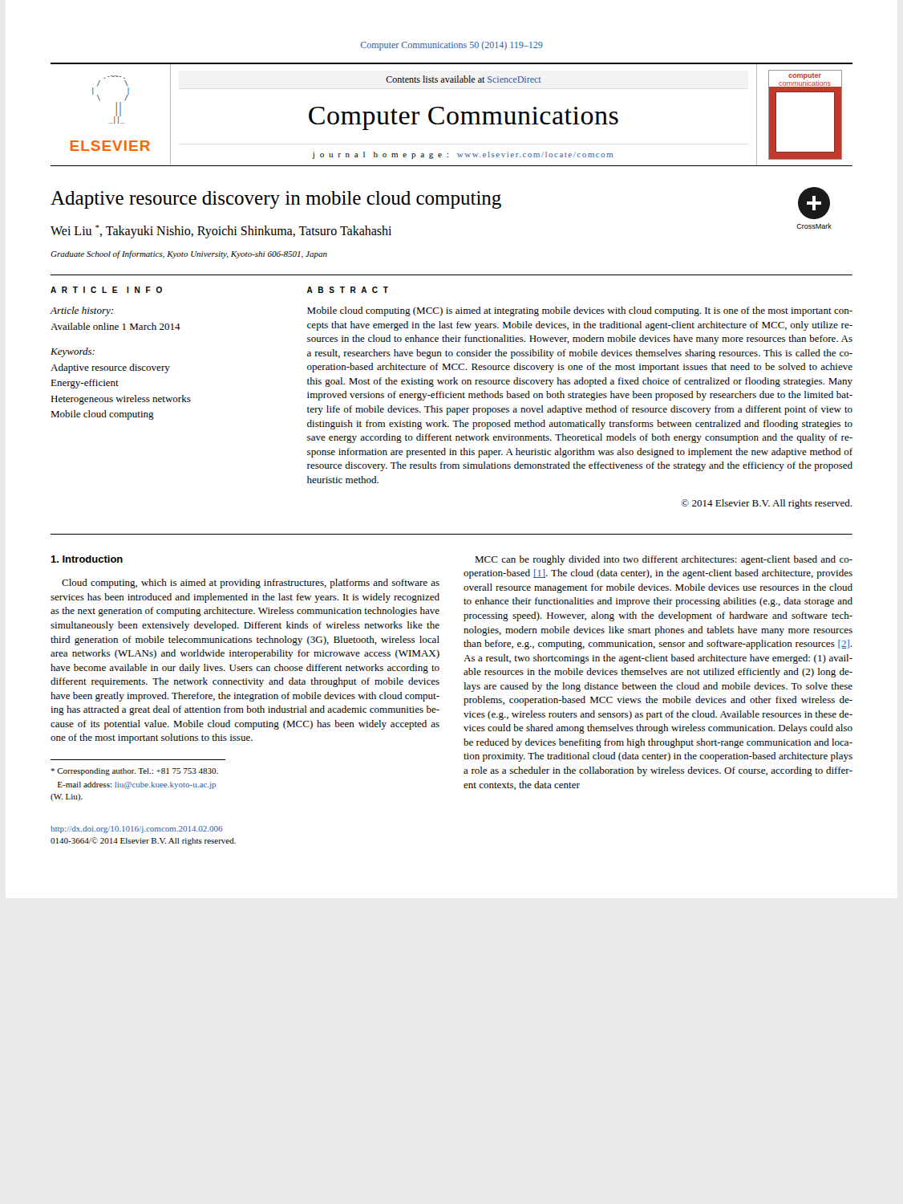Computer Communications 50 (2014) 119–129
.-~~-.
/ \
| |
\ /
||
||
_||_
ELSEVIER
Contents lists available at ScienceDirect
Computer Communications
j o u r n a l h o m e p a g e : www.elsevier.com/locate/comcom
computer
communications
CrossMark
Adaptive resource discovery in mobile cloud computing
Wei Liu *, Takayuki Nishio, Ryoichi Shinkuma, Tatsuro Takahashi
Graduate School of Informatics, Kyoto University, Kyoto-shi 606-8501, Japan
A R T I C L E I N F O
Article history:
Available online 1 March 2014
Keywords:
Adaptive resource discovery
Energy-efficient
Heterogeneous wireless networks
Mobile cloud computing
A B S T R A C T
Mobile cloud computing (MCC) is aimed at integrating mobile devices with cloud computing. It is one of the most important concepts that have emerged in the last few years. Mobile devices, in the traditional agent-client architecture of MCC, only utilize resources in the cloud to enhance their functionalities. However, modern mobile devices have many more resources than before. As a result, researchers have begun to consider the possibility of mobile devices themselves sharing resources. This is called the cooperation-based architecture of MCC. Resource discovery is one of the most important issues that need to be solved to achieve this goal. Most of the existing work on resource discovery has adopted a fixed choice of centralized or flooding strategies. Many improved versions of energy-efficient methods based on both strategies have been proposed by researchers due to the limited battery life of mobile devices. This paper proposes a novel adaptive method of resource discovery from a different point of view to distinguish it from existing work. The proposed method automatically transforms between centralized and flooding strategies to save energy according to different network environments. Theoretical models of both energy consumption and the quality of response information are presented in this paper. A heuristic algorithm was also designed to implement the new adaptive method of resource discovery. The results from simulations demonstrated the effectiveness of the strategy and the efficiency of the proposed heuristic method.
© 2014 Elsevier B.V. All rights reserved.
1. Introduction
Cloud computing, which is aimed at providing infrastructures, platforms and software as services has been introduced and implemented in the last few years. It is widely recognized as the next generation of computing architecture. Wireless communication technologies have simultaneously been extensively developed. Different kinds of wireless networks like the third generation of mobile telecommunications technology (3G), Bluetooth, wireless local area networks (WLANs) and worldwide interoperability for microwave access (WIMAX) have become available in our daily lives. Users can choose different networks according to different requirements. The network connectivity and data throughput of mobile devices have been greatly improved. Therefore, the integration of mobile devices with cloud computing has attracted a great deal of attention from both industrial and academic communities because of its potential value. Mobile cloud computing (MCC) has been widely accepted as one of the most important solutions to this issue.
* Corresponding author. Tel.: +81 75 753 4830.
E-mail address: liu@cube.kuee.kyoto-u.ac.jp (W. Liu).
http://dx.doi.org/10.1016/j.comcom.2014.02.006
0140-3664/© 2014 Elsevier B.V. All rights reserved.
MCC can be roughly divided into two different architectures: agent-client based and cooperation-based [1]. The cloud (data center), in the agent-client based architecture, provides overall resource management for mobile devices. Mobile devices use resources in the cloud to enhance their functionalities and improve their processing abilities (e.g., data storage and processing speed). However, along with the development of hardware and software technologies, modern mobile devices like smart phones and tablets have many more resources than before, e.g., computing, communication, sensor and software-application resources [2]. As a result, two shortcomings in the agent-client based architecture have emerged: (1) available resources in the mobile devices themselves are not utilized efficiently and (2) long delays are caused by the long distance between the cloud and mobile devices. To solve these problems, cooperation-based MCC views the mobile devices and other fixed wireless devices (e.g., wireless routers and sensors) as part of the cloud. Available resources in these devices could be shared among themselves through wireless communication. Delays could also be reduced by devices benefiting from high throughput short-range communication and location proximity. The traditional cloud (data center) in the cooperation-based architecture plays a role as a scheduler in the collaboration by wireless devices. Of course, according to different contexts, the data center